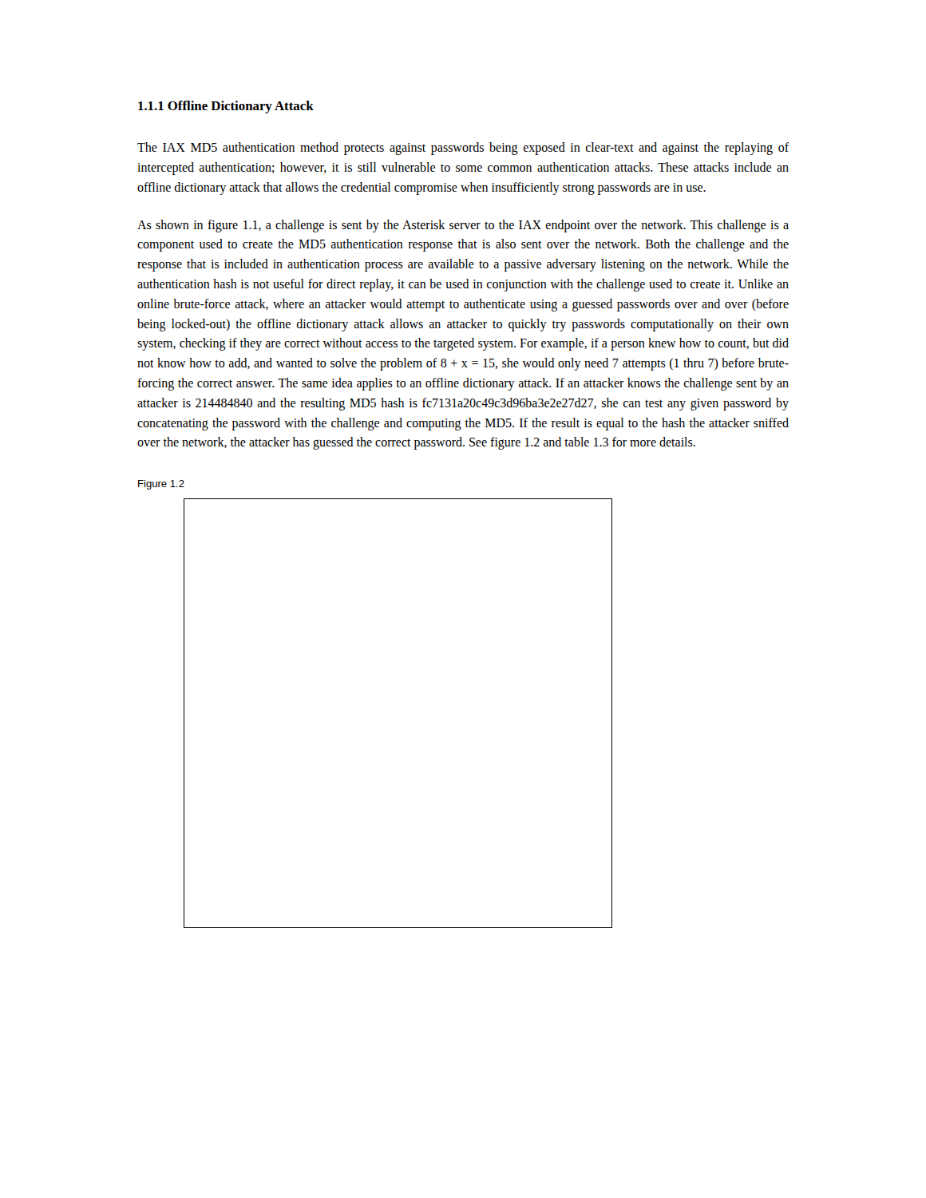1.1.1 Offline Dictionary Attack
The IAX MD5 authentication method protects against passwords being exposed in clear-text and against the replaying of intercepted authentication; however, it is still vulnerable to some common authentication attacks. These attacks include an offline dictionary attack that allows the credential compromise when insufficiently strong passwords are in use.
As shown in figure 1.1, a challenge is sent by the Asterisk server to the IAX endpoint over the network. This challenge is a component used to create the MD5 authentication response that is also sent over the network. Both the challenge and the response that is included in authentication process are available to a passive adversary listening on the network. While the authentication hash is not useful for direct replay, it can be used in conjunction with the challenge used to create it. Unlike an online brute-force attack, where an attacker would attempt to authenticate using a guessed passwords over and over (before being locked-out) the offline dictionary attack allows an attacker to quickly try passwords computationally on their own system, checking if they are correct without access to the targeted system. For example, if a person knew how to count, but did not know how to add, and wanted to solve the problem of 8 + x = 15, she would only need 7 attempts (1 thru 7) before brute-forcing the correct answer. The same idea applies to an offline dictionary attack. If an attacker knows the challenge sent by an attacker is 214484840 and the resulting MD5 hash is fc7131a20c49c3d96ba3e2e27d27, she can test any given password by concatenating the password with the challenge and computing the MD5. If the result is equal to the hash the attacker sniffed over the network, the attacker has guessed the correct password. See figure 1.2 and table 1.3 for more details.
Figure 1.2